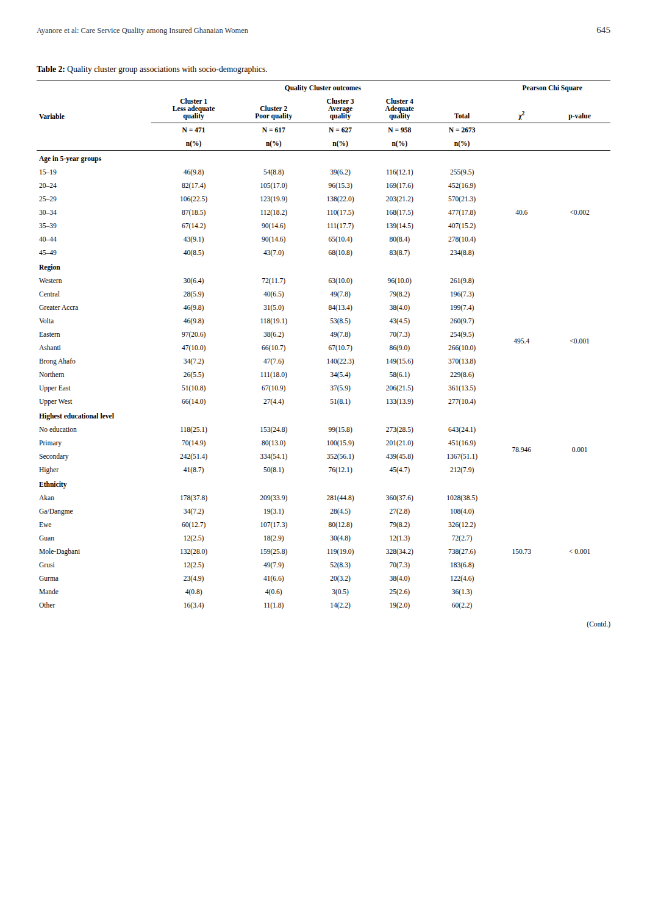Ayanore et al: Care Service Quality among Insured Ghanaian Women 645
Table 2: Quality cluster group associations with socio-demographics.
| Variable | Quality Cluster outcomes | Pearson Chi Square |
| --- | --- | --- |
| Cluster 1 Less adequate quality | Cluster 2 Poor quality | Cluster 3 Average quality | Cluster 4 Adequate quality | Total | χ 2 | p-value |
| | N = 471 | N = 617 | N = 627 | N = 958 | N = 2673 | | |
| | n(%) | n(%) | n(%) | n(%) | n(%) | | |
| Age in 5-year groups |
| 15–19 | 46(9.8) | 54(8.8) | 39(6.2) | 116(12.1) | 255(9.5) | 40.6 | <0.002 |
| 20–24 | 82(17.4) | 105(17.0) | 96(15.3) | 169(17.6) | 452(16.9) |
| 25–29 | 106(22.5) | 123(19.9) | 138(22.0) | 203(21.2) | 570(21.3) |
| 30–34 | 87(18.5) | 112(18.2) | 110(17.5) | 168(17.5) | 477(17.8) |
| 35–39 | 67(14.2) | 90(14.6) | 111(17.7) | 139(14.5) | 407(15.2) |
| 40–44 | 43(9.1) | 90(14.6) | 65(10.4) | 80(8.4) | 278(10.4) |
| 45–49 | 40(8.5) | 43(7.0) | 68(10.8) | 83(8.7) | 234(8.8) |
| Region |
| Western | 30(6.4) | 72(11.7) | 63(10.0) | 96(10.0) | 261(9.8) | 495.4 | <0.001 |
| Central | 28(5.9) | 40(6.5) | 49(7.8) | 79(8.2) | 196(7.3) |
| Greater Accra | 46(9.8) | 31(5.0) | 84(13.4) | 38(4.0) | 199(7.4) |
| Volta | 46(9.8) | 118(19.1) | 53(8.5) | 43(4.5) | 260(9.7) |
| Eastern | 97(20.6) | 38(6.2) | 49(7.8) | 70(7.3) | 254(9.5) |
| Ashanti | 47(10.0) | 66(10.7) | 67(10.7) | 86(9.0) | 266(10.0) |
| Brong Ahafo | 34(7.2) | 47(7.6) | 140(22.3) | 149(15.6) | 370(13.8) |
| Northern | 26(5.5) | 111(18.0) | 34(5.4) | 58(6.1) | 229(8.6) |
| Upper East | 51(10.8) | 67(10.9) | 37(5.9) | 206(21.5) | 361(13.5) |
| Upper West | 66(14.0) | 27(4.4) | 51(8.1) | 133(13.9) | 277(10.4) |
| Highest educational level |
| No education | 118(25.1) | 153(24.8) | 99(15.8) | 273(28.5) | 643(24.1) | 78.946 | 0.001 |
| Primary | 70(14.9) | 80(13.0) | 100(15.9) | 201(21.0) | 451(16.9) |
| Secondary | 242(51.4) | 334(54.1) | 352(56.1) | 439(45.8) | 1367(51.1) |
| Higher | 41(8.7) | 50(8.1) | 76(12.1) | 45(4.7) | 212(7.9) |
| Ethnicity |
| Akan | 178(37.8) | 209(33.9) | 281(44.8) | 360(37.6) | 1028(38.5) | 150.73 | < 0.001 |
| Ga/Dangme | 34(7.2) | 19(3.1) | 28(4.5) | 27(2.8) | 108(4.0) |
| Ewe | 60(12.7) | 107(17.3) | 80(12.8) | 79(8.2) | 326(12.2) |
| Guan | 12(2.5) | 18(2.9) | 30(4.8) | 12(1.3) | 72(2.7) |
| Mole-Dagbani | 132(28.0) | 159(25.8) | 119(19.0) | 328(34.2) | 738(27.6) |
| Grusi | 12(2.5) | 49(7.9) | 52(8.3) | 70(7.3) | 183(6.8) |
| Gurma | 23(4.9) | 41(6.6) | 20(3.2) | 38(4.0) | 122(4.6) |
| Mande | 4(0.8) | 4(0.6) | 3(0.5) | 25(2.6) | 36(1.3) |
| Other | 16(3.4) | 11(1.8) | 14(2.2) | 19(2.0) | 60(2.2) |
(Contd.)